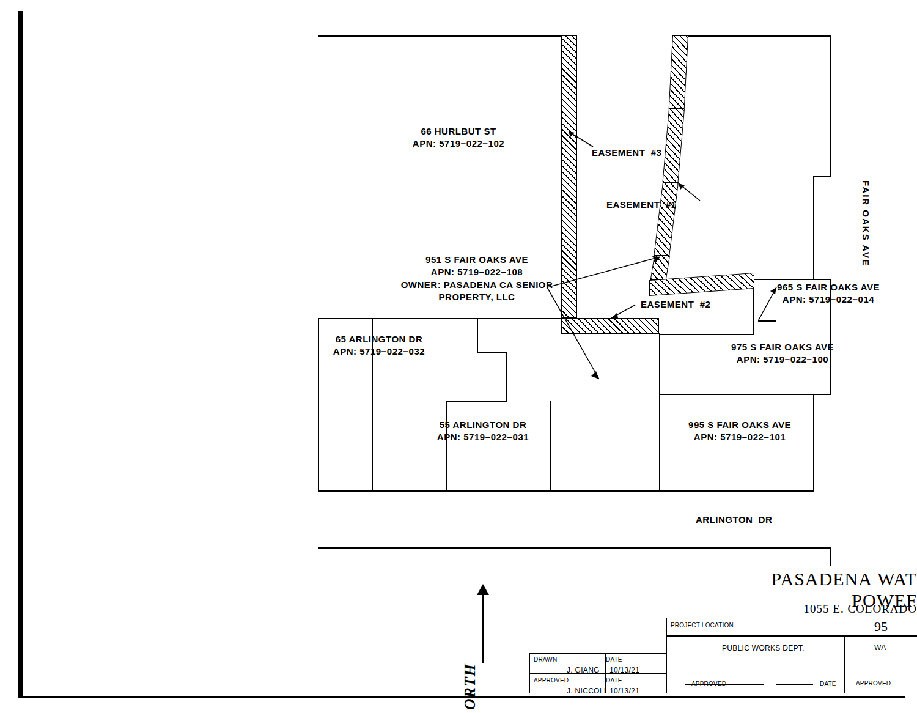66 HURLBUT ST
APN: 5719−022−102
EASEMENT #3
EASEMENT #1
EASEMENT #2
951 S FAIR OAKS AVE
APN: 5719−022−108
OWNER: PASADENA CA SENIOR
PROPERTY, LLC
65 ARLINGTON DR
APN: 5719−022−032
55 ARLINGTON DR
APN: 5719−022−031
965 S FAIR OAKS AVE
APN: 5719−022−014
975 S FAIR OAKS AVE
APN: 5719−022−100
995 S FAIR OAKS AVE
APN: 5719−022−101
FAIR OAKS AVE
ARLINGTON DR
NORTH
PASADENA WAT
POWEF
1055 E. COLORADO
PROJECT LOCATION
95
DRAWN J. GIANG DATE 10/13/21 APPROVED J. NICCOLI DATE 10/13/21
PUBLIC WORKS DEPT. APPROVED DATE
WA
APPROVED